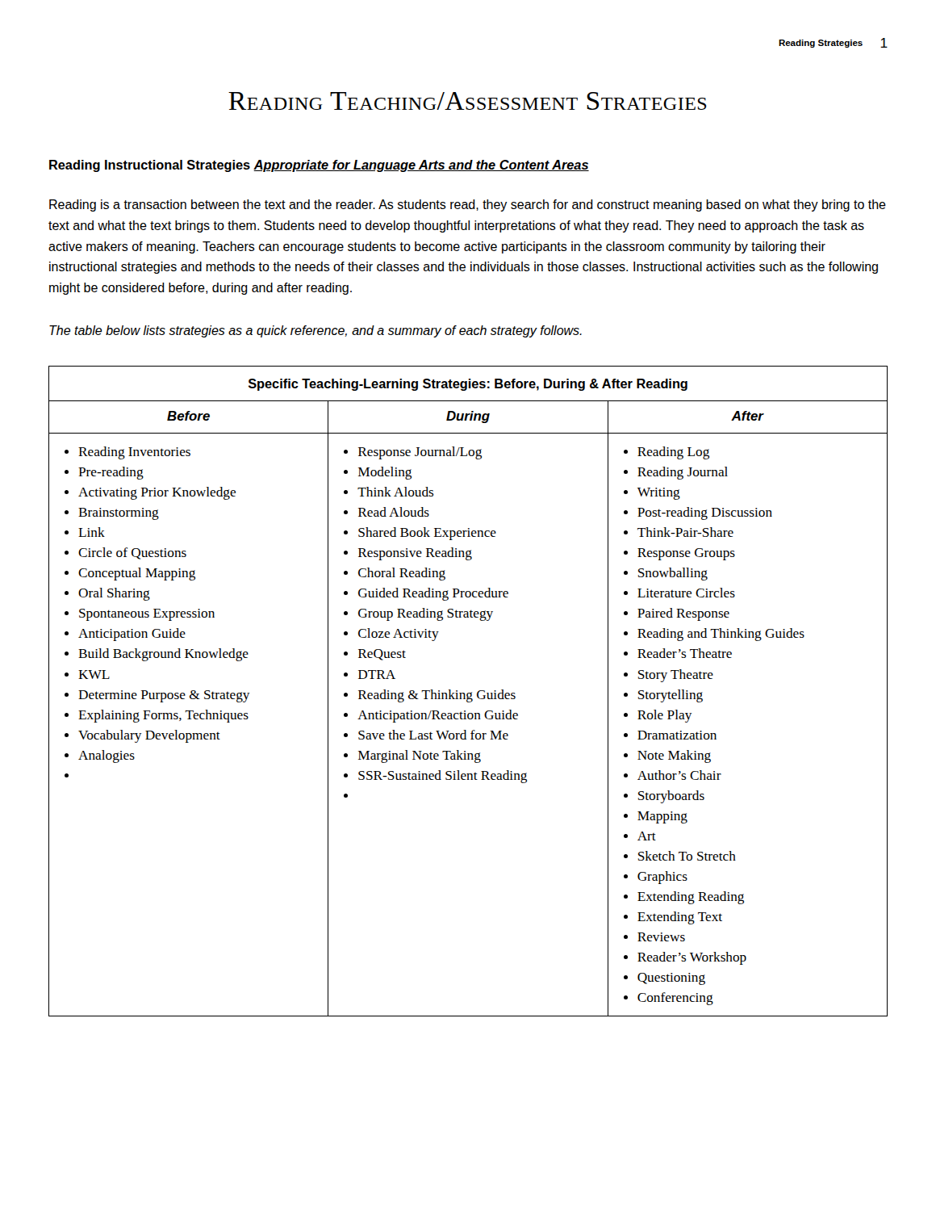Reading Strategies 1
Reading Teaching/Assessment Strategies
Reading Instructional Strategies Appropriate for Language Arts and the Content Areas
Reading is a transaction between the text and the reader. As students read, they search for and construct meaning based on what they bring to the text and what the text brings to them. Students need to develop thoughtful interpretations of what they read. They need to approach the task as active makers of meaning. Teachers can encourage students to become active participants in the classroom community by tailoring their instructional strategies and methods to the needs of their classes and the individuals in those classes. Instructional activities such as the following might be considered before, during and after reading.
The table below lists strategies as a quick reference, and a summary of each strategy follows.
Specific Teaching-Learning Strategies: Before, During & After Reading
| Before | During | After |
| --- | --- | --- |
| Reading Inventories Pre-reading Activating Prior Knowledge Brainstorming Link Circle of Questions Conceptual Mapping Oral Sharing Spontaneous Expression Anticipation Guide Build Background Knowledge KWL Determine Purpose & Strategy Explaining Forms, Techniques Vocabulary Development Analogies | Response Journal/Log Modeling Think Alouds Read Alouds Shared Book Experience Responsive Reading Choral Reading Guided Reading Procedure Group Reading Strategy Cloze Activity ReQuest DTRA Reading & Thinking Guides Anticipation/Reaction Guide Save the Last Word for Me Marginal Note Taking SSR-Sustained Silent Reading | Reading Log Reading Journal Writing Post-reading Discussion Think-Pair-Share Response Groups Snowballing Literature Circles Paired Response Reading and Thinking Guides Reader’s Theatre Story Theatre Storytelling Role Play Dramatization Note Making Author’s Chair Storyboards Mapping Art Sketch To Stretch Graphics Extending Reading Extending Text Reviews Reader’s Workshop Questioning Conferencing |